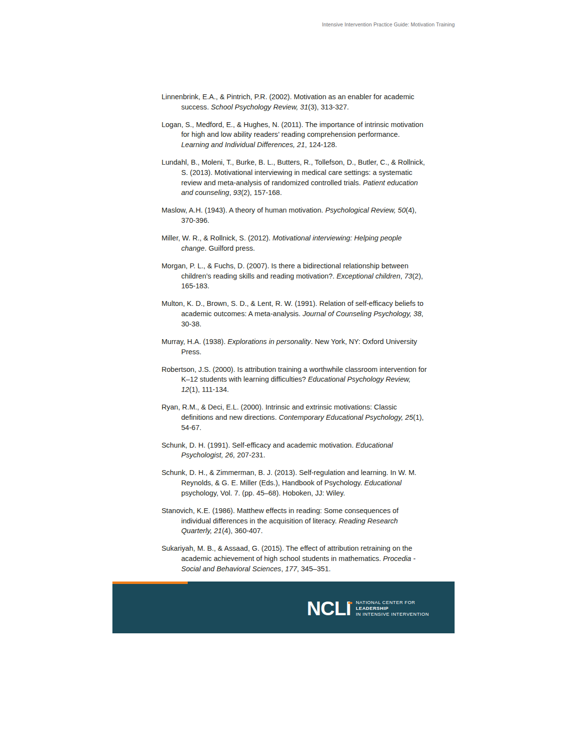Intensive Intervention Practice Guide: Motivation Training
Linnenbrink, E.A., & Pintrich, P.R. (2002). Motivation as an enabler for academic success. School Psychology Review, 31(3), 313-327.
Logan, S., Medford, E., & Hughes, N. (2011). The importance of intrinsic motivation for high and low ability readers’ reading comprehension performance. Learning and Individual Differences, 21, 124-128.
Lundahl, B., Moleni, T., Burke, B. L., Butters, R., Tollefson, D., Butler, C., & Rollnick, S. (2013). Motivational interviewing in medical care settings: a systematic review and meta-analysis of randomized controlled trials. Patient education and counseling, 93(2), 157-168.
Maslow, A.H. (1943). A theory of human motivation. Psychological Review, 50(4), 370-396.
Miller, W. R., & Rollnick, S. (2012). Motivational interviewing: Helping people change. Guilford press.
Morgan, P. L., & Fuchs, D. (2007). Is there a bidirectional relationship between children’s reading skills and reading motivation?. Exceptional children, 73(2), 165-183.
Multon, K. D., Brown, S. D., & Lent, R. W. (1991). Relation of self-efficacy beliefs to academic outcomes: A meta-analysis. Journal of Counseling Psychology, 38, 30-38.
Murray, H.A. (1938). Explorations in personality. New York, NY: Oxford University Press.
Robertson, J.S. (2000). Is attribution training a worthwhile classroom intervention for K–12 students with learning difficulties? Educational Psychology Review, 12(1), 111-134.
Ryan, R.M., & Deci, E.L. (2000). Intrinsic and extrinsic motivations: Classic definitions and new directions. Contemporary Educational Psychology, 25(1), 54-67.
Schunk, D. H. (1991). Self-efficacy and academic motivation. Educational Psychologist, 26, 207-231.
Schunk, D. H., & Zimmerman, B. J. (2013). Self-regulation and learning. In W. M. Reynolds, & G. E. Miller (Eds.), Handbook of Psychology. Educational psychology, Vol. 7. (pp. 45–68). Hoboken, JJ: Wiley.
Stanovich, K.E. (1986). Matthew effects in reading: Some consequences of individual differences in the acquisition of literacy. Reading Research Quarterly, 21(4), 360-407.
Sukariyah, M. B., & Assaad, G. (2015). The effect of attribution retraining on the academic achievement of high school students in mathematics. Procedia - Social and Behavioral Sciences, 177, 345–351.
NCL••I
National Center for
Leadership
in Intensive Intervention